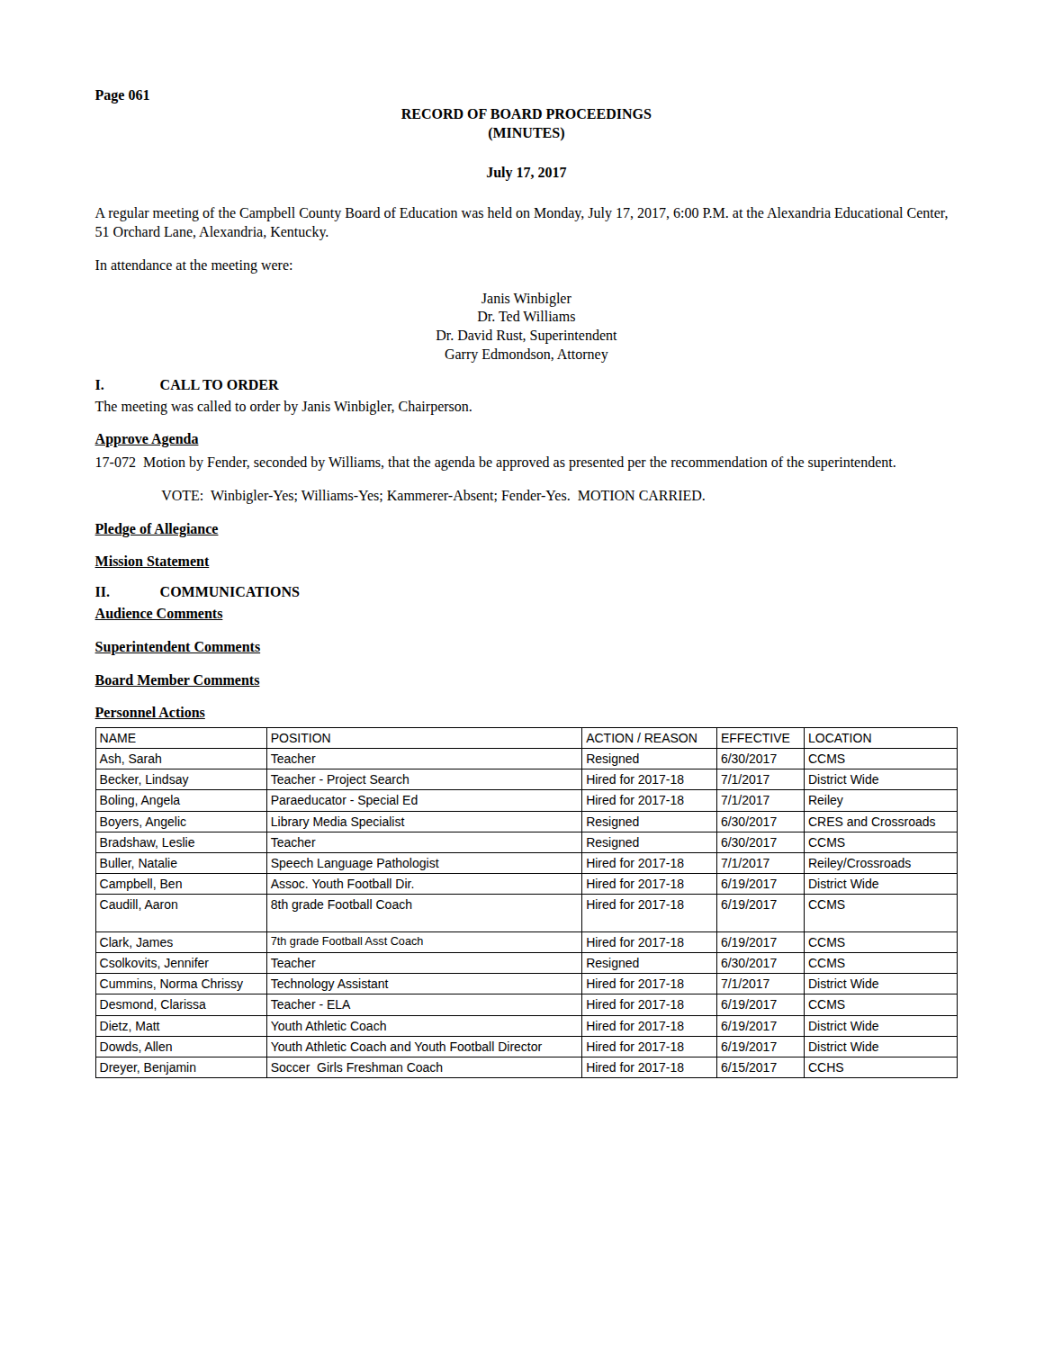Page 061
RECORD OF BOARD PROCEEDINGS
(MINUTES)
July 17, 2017
A regular meeting of the Campbell County Board of Education was held on Monday, July 17, 2017, 6:00 P.M. at the Alexandria Educational Center, 51 Orchard Lane, Alexandria, Kentucky.
In attendance at the meeting were:
Janis Winbigler
Dr. Ted Williams
Dr. David Rust, Superintendent
Garry Edmondson, Attorney
I. CALL TO ORDER
The meeting was called to order by Janis Winbigler, Chairperson.
Approve Agenda
17-072 Motion by Fender, seconded by Williams, that the agenda be approved as presented per the recommendation of the superintendent.
VOTE: Winbigler-Yes; Williams-Yes; Kammerer-Absent; Fender-Yes. MOTION CARRIED.
Pledge of Allegiance
Mission Statement
II. COMMUNICATIONS
Audience Comments
Superintendent Comments
Board Member Comments
Personnel Actions
| Name | Position | Action / Reason | Effective | Location |
| --- | --- | --- | --- | --- |
| Ash, Sarah | Teacher | Resigned | 6/30/2017 | CCMS |
| Becker, Lindsay | Teacher - Project Search | Hired for 2017-18 | 7/1/2017 | District Wide |
| Boling, Angela | Paraeducator - Special Ed | Hired for 2017-18 | 7/1/2017 | Reiley |
| Boyers, Angelic | Library Media Specialist | Resigned | 6/30/2017 | CRES and Crossroads |
| Bradshaw, Leslie | Teacher | Resigned | 6/30/2017 | CCMS |
| Buller, Natalie | Speech Language Pathologist | Hired for 2017-18 | 7/1/2017 | Reiley/Crossroads |
| Campbell, Ben | Assoc. Youth Football Dir. | Hired for 2017-18 | 6/19/2017 | District Wide |
| Caudill, Aaron | 8th grade Football Coach | Hired for 2017-18 | 6/19/2017 | CCMS |
| Clark, James | 7th grade Football Asst Coach | Hired for 2017-18 | 6/19/2017 | CCMS |
| Csolkovits, Jennifer | Teacher | Resigned | 6/30/2017 | CCMS |
| Cummins, Norma Chrissy | Technology Assistant | Hired for 2017-18 | 7/1/2017 | District Wide |
| Desmond, Clarissa | Teacher - ELA | Hired for 2017-18 | 6/19/2017 | CCMS |
| Dietz, Matt | Youth Athletic Coach | Hired for 2017-18 | 6/19/2017 | District Wide |
| Dowds, Allen | Youth Athletic Coach and Youth Football Director | Hired for 2017-18 | 6/19/2017 | District Wide |
| Dreyer, Benjamin | Soccer Girls Freshman Coach | Hired for 2017-18 | 6/15/2017 | CCHS |